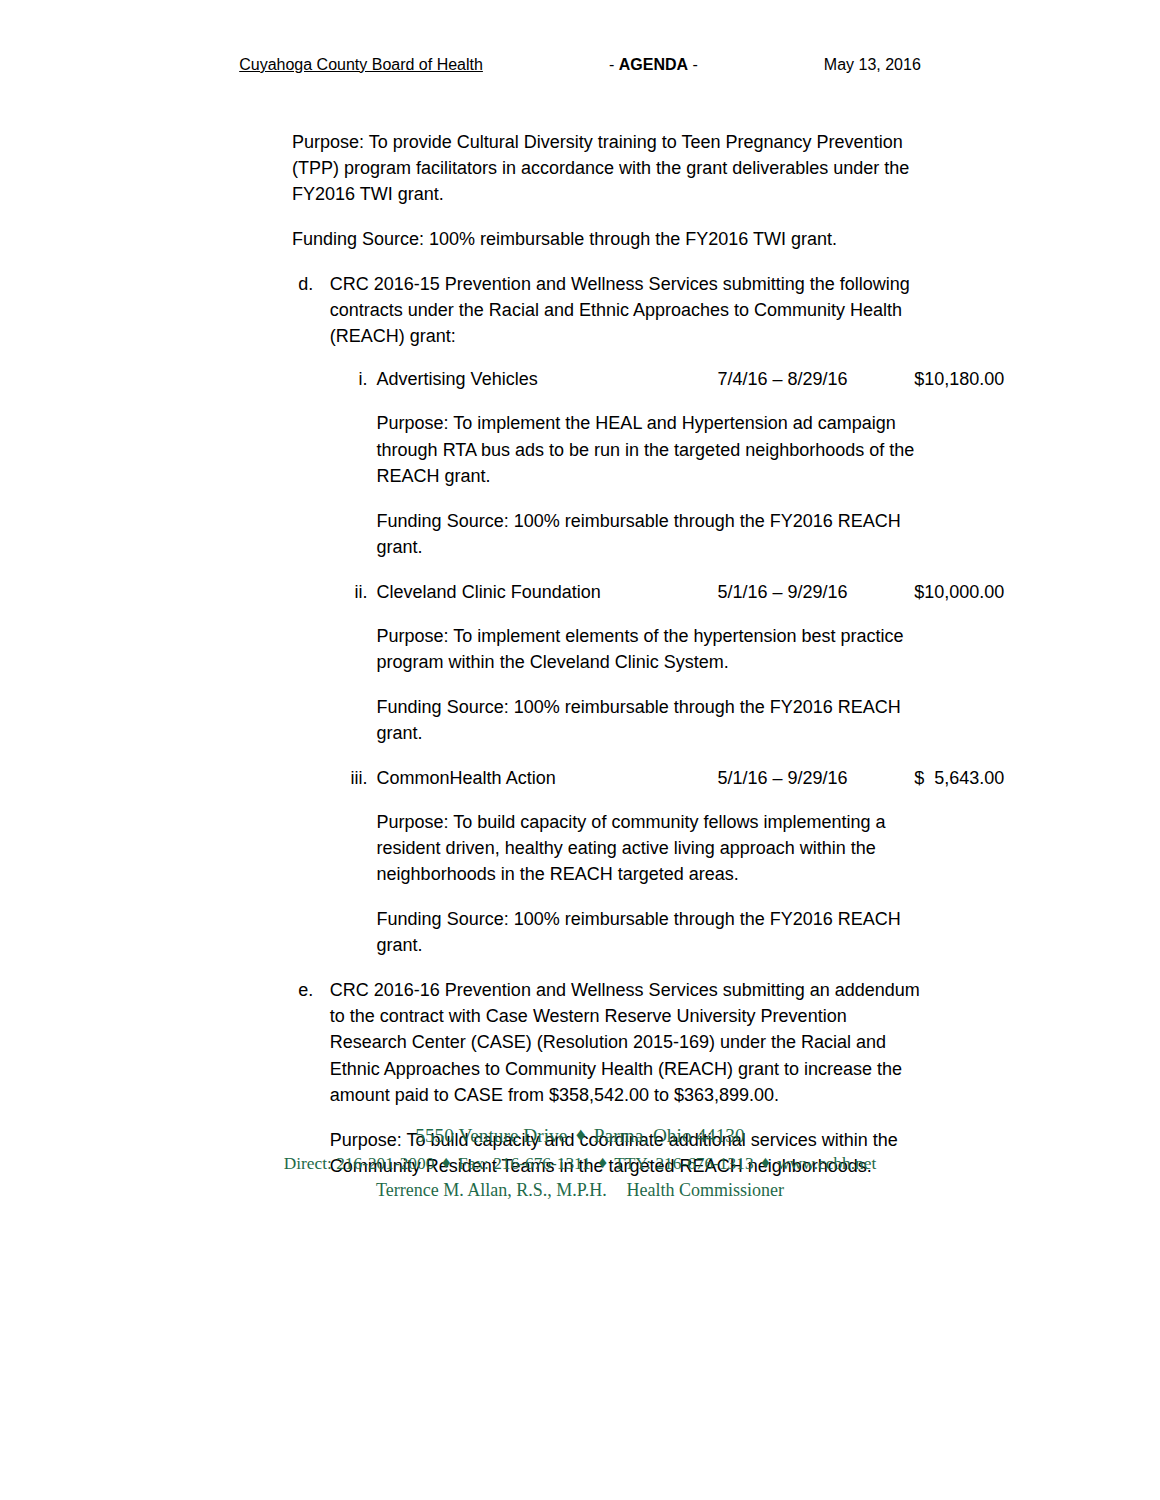Cuyahoga County Board of Health - AGENDA - May 13, 2016
Purpose: To provide Cultural Diversity training to Teen Pregnancy Prevention (TPP) program facilitators in accordance with the grant deliverables under the FY2016 TWI grant.
Funding Source: 100% reimbursable through the FY2016 TWI grant.
d. CRC 2016-15 Prevention and Wellness Services submitting the following contracts under the Racial and Ethnic Approaches to Community Health (REACH) grant:
i.
Advertising Vehicles 7/4/16 – 8/29/16 $10,180.00
Purpose: To implement the HEAL and Hypertension ad campaign through RTA bus ads to be run in the targeted neighborhoods of the REACH grant.
Funding Source: 100% reimbursable through the FY2016 REACH grant.
ii.
Cleveland Clinic Foundation 5/1/16 – 9/29/16 $10,000.00
Purpose: To implement elements of the hypertension best practice program within the Cleveland Clinic System.
Funding Source: 100% reimbursable through the FY2016 REACH grant.
iii.
CommonHealth Action 5/1/16 – 9/29/16 $ 5,643.00
Purpose: To build capacity of community fellows implementing a resident driven, healthy eating active living approach within the neighborhoods in the REACH targeted areas.
Funding Source: 100% reimbursable through the FY2016 REACH grant.
e. CRC 2016-16 Prevention and Wellness Services submitting an addendum to the contract with Case Western Reserve University Prevention Research Center (CASE) (Resolution 2015-169) under the Racial and Ethnic Approaches to Community Health (REACH) grant to increase the amount paid to CASE from $358,542.00 to $363,899.00.
Purpose: To build capacity and coordinate additional services within the Community Resident Teams in the targeted REACH neighborhoods.
5550 Venture Drive ♦ Parma, Ohio 44130
Direct: 216-201-2000 ♦ Fax: 216-676-1311 ♦ TTY: 216-676-1313 ♦ www.ccbh.net
Terrence M. Allan, R.S., M.P.H. Health Commissioner